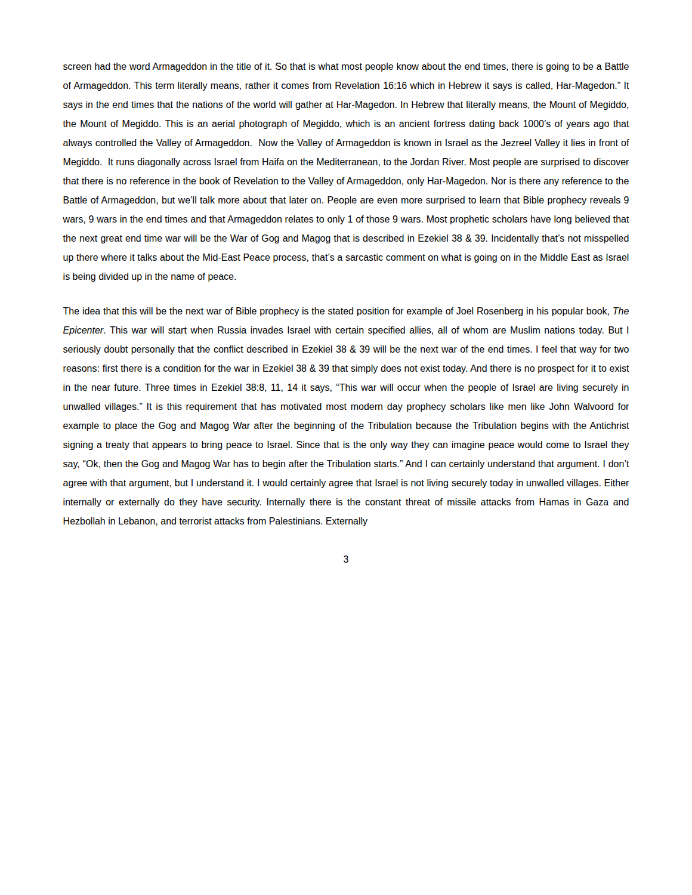screen had the word Armageddon in the title of it. So that is what most people know about the end times, there is going to be a Battle of Armageddon. This term literally means, rather it comes from Revelation 16:16 which in Hebrew it says is called, Har-Magedon.” It says in the end times that the nations of the world will gather at Har-Magedon. In Hebrew that literally means, the Mount of Megiddo, the Mount of Megiddo. This is an aerial photograph of Megiddo, which is an ancient fortress dating back 1000’s of years ago that always controlled the Valley of Armageddon. Now the Valley of Armageddon is known in Israel as the Jezreel Valley it lies in front of Megiddo. It runs diagonally across Israel from Haifa on the Mediterranean, to the Jordan River. Most people are surprised to discover that there is no reference in the book of Revelation to the Valley of Armageddon, only Har-Magedon. Nor is there any reference to the Battle of Armageddon, but we’ll talk more about that later on. People are even more surprised to learn that Bible prophecy reveals 9 wars, 9 wars in the end times and that Armageddon relates to only 1 of those 9 wars. Most prophetic scholars have long believed that the next great end time war will be the War of Gog and Magog that is described in Ezekiel 38 & 39. Incidentally that’s not misspelled up there where it talks about the Mid-East Peace process, that’s a sarcastic comment on what is going on in the Middle East as Israel is being divided up in the name of peace.
The idea that this will be the next war of Bible prophecy is the stated position for example of Joel Rosenberg in his popular book, The Epicenter. This war will start when Russia invades Israel with certain specified allies, all of whom are Muslim nations today. But I seriously doubt personally that the conflict described in Ezekiel 38 & 39 will be the next war of the end times. I feel that way for two reasons: first there is a condition for the war in Ezekiel 38 & 39 that simply does not exist today. And there is no prospect for it to exist in the near future. Three times in Ezekiel 38:8, 11, 14 it says, “This war will occur when the people of Israel are living securely in unwalled villages.” It is this requirement that has motivated most modern day prophecy scholars like men like John Walvoord for example to place the Gog and Magog War after the beginning of the Tribulation because the Tribulation begins with the Antichrist signing a treaty that appears to bring peace to Israel. Since that is the only way they can imagine peace would come to Israel they say, “Ok, then the Gog and Magog War has to begin after the Tribulation starts.” And I can certainly understand that argument. I don’t agree with that argument, but I understand it. I would certainly agree that Israel is not living securely today in unwalled villages. Either internally or externally do they have security. Internally there is the constant threat of missile attacks from Hamas in Gaza and Hezbollah in Lebanon, and terrorist attacks from Palestinians. Externally
3